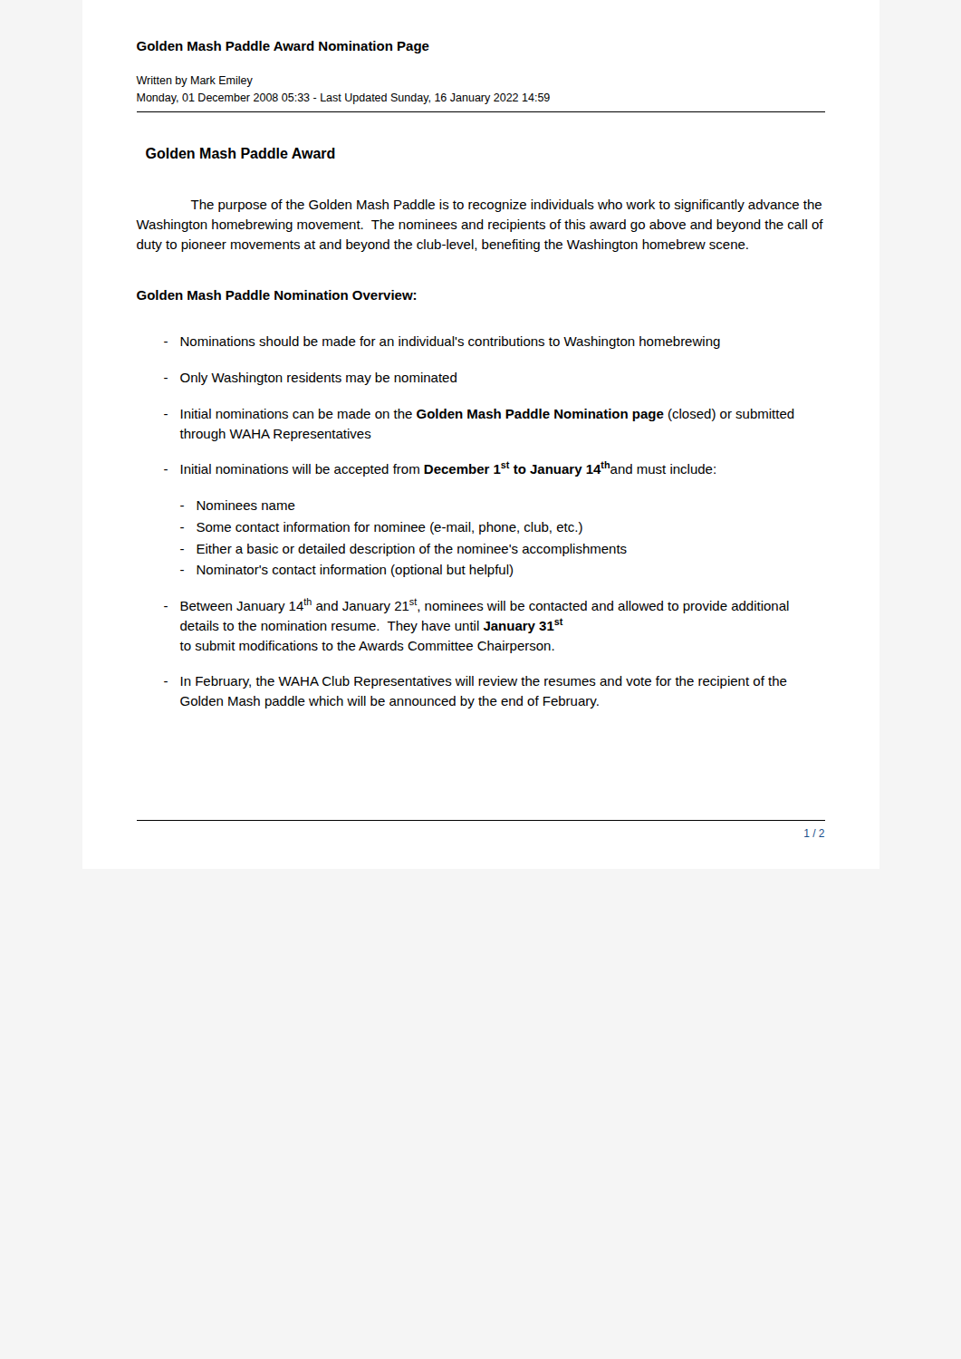Golden Mash Paddle Award Nomination Page
Written by Mark Emiley
Monday, 01 December 2008 05:33 - Last Updated Sunday, 16 January 2022 14:59
Golden Mash Paddle Award
The purpose of the Golden Mash Paddle is to recognize individuals who work to significantly advance the Washington homebrewing movement. The nominees and recipients of this award go above and beyond the call of duty to pioneer movements at and beyond the club-level, benefiting the Washington homebrew scene.
Golden Mash Paddle Nomination Overview:
Nominations should be made for an individual's contributions to Washington homebrewing
Only Washington residents may be nominated
Initial nominations can be made on the Golden Mash Paddle Nomination page (closed) or submitted through WAHA Representatives
Initial nominations will be accepted from December 1st to January 14thand must include:
Nominees name
Some contact information for nominee (e-mail, phone, club, etc.)
Either a basic or detailed description of the nominee's accomplishments
Nominator's contact information (optional but helpful)
Between January 14th and January 21st, nominees will be contacted and allowed to provide additional details to the nomination resume. They have until January 31st
to submit modifications to the Awards Committee Chairperson.
In February, the WAHA Club Representatives will review the resumes and vote for the recipient of the Golden Mash paddle which will be announced by the end of February.
1 / 2